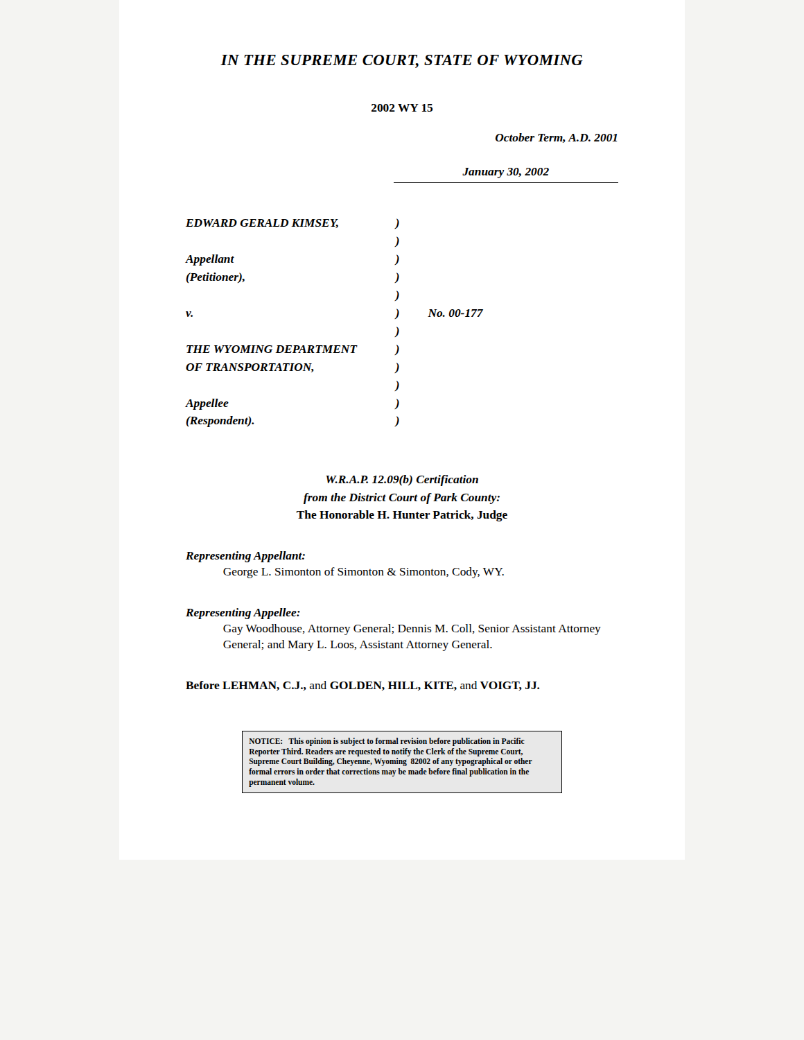IN THE SUPREME COURT, STATE OF WYOMING
2002 WY 15
October Term, A.D. 2001
January 30, 2002
| EDWARD GERALD KIMSEY, | ) | |
| | ) | |
| Appellant | ) | |
| (Petitioner), | ) | |
| | ) | |
| v. | ) | No. 00-177 |
| | ) | |
| THE WYOMING DEPARTMENT | ) | |
| OF TRANSPORTATION, | ) | |
| | ) | |
| Appellee | ) | |
| (Respondent). | ) | |
W.R.A.P. 12.09(b) Certification
from the District Court of Park County:
The Honorable H. Hunter Patrick, Judge
Representing Appellant:
George L. Simonton of Simonton & Simonton, Cody, WY.
Representing Appellee:
Gay Woodhouse, Attorney General; Dennis M. Coll, Senior Assistant Attorney General; and Mary L. Loos, Assistant Attorney General.
Before LEHMAN, C.J., and GOLDEN, HILL, KITE, and VOIGT, JJ.
NOTICE: This opinion is subject to formal revision before publication in Pacific Reporter Third. Readers are requested to notify the Clerk of the Supreme Court, Supreme Court Building, Cheyenne, Wyoming 82002 of any typographical or other formal errors in order that corrections may be made before final publication in the permanent volume.